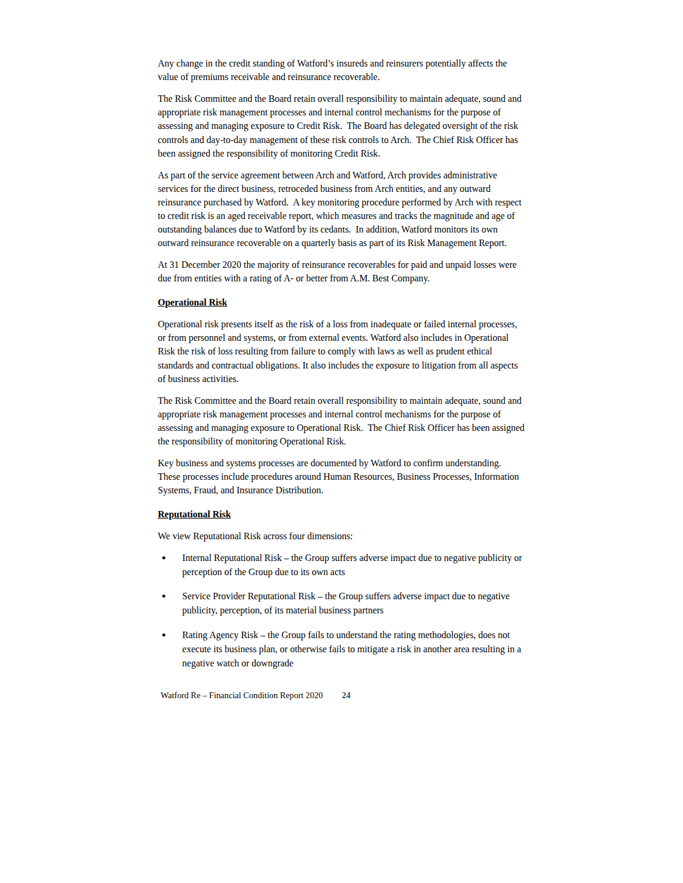Any change in the credit standing of Watford’s insureds and reinsurers potentially affects the value of premiums receivable and reinsurance recoverable.
The Risk Committee and the Board retain overall responsibility to maintain adequate, sound and appropriate risk management processes and internal control mechanisms for the purpose of assessing and managing exposure to Credit Risk. The Board has delegated oversight of the risk controls and day-to-day management of these risk controls to Arch. The Chief Risk Officer has been assigned the responsibility of monitoring Credit Risk.
As part of the service agreement between Arch and Watford, Arch provides administrative services for the direct business, retroceded business from Arch entities, and any outward reinsurance purchased by Watford. A key monitoring procedure performed by Arch with respect to credit risk is an aged receivable report, which measures and tracks the magnitude and age of outstanding balances due to Watford by its cedants. In addition, Watford monitors its own outward reinsurance recoverable on a quarterly basis as part of its Risk Management Report.
At 31 December 2020 the majority of reinsurance recoverables for paid and unpaid losses were due from entities with a rating of A- or better from A.M. Best Company.
Operational Risk
Operational risk presents itself as the risk of a loss from inadequate or failed internal processes, or from personnel and systems, or from external events. Watford also includes in Operational Risk the risk of loss resulting from failure to comply with laws as well as prudent ethical standards and contractual obligations. It also includes the exposure to litigation from all aspects of business activities.
The Risk Committee and the Board retain overall responsibility to maintain adequate, sound and appropriate risk management processes and internal control mechanisms for the purpose of assessing and managing exposure to Operational Risk. The Chief Risk Officer has been assigned the responsibility of monitoring Operational Risk.
Key business and systems processes are documented by Watford to confirm understanding. These processes include procedures around Human Resources, Business Processes, Information Systems, Fraud, and Insurance Distribution.
Reputational Risk
We view Reputational Risk across four dimensions:
Internal Reputational Risk – the Group suffers adverse impact due to negative publicity or perception of the Group due to its own acts
Service Provider Reputational Risk – the Group suffers adverse impact due to negative publicity, perception, of its material business partners
Rating Agency Risk – the Group fails to understand the rating methodologies, does not execute its business plan, or otherwise fails to mitigate a risk in another area resulting in a negative watch or downgrade
Watford Re – Financial Condition Report 202024